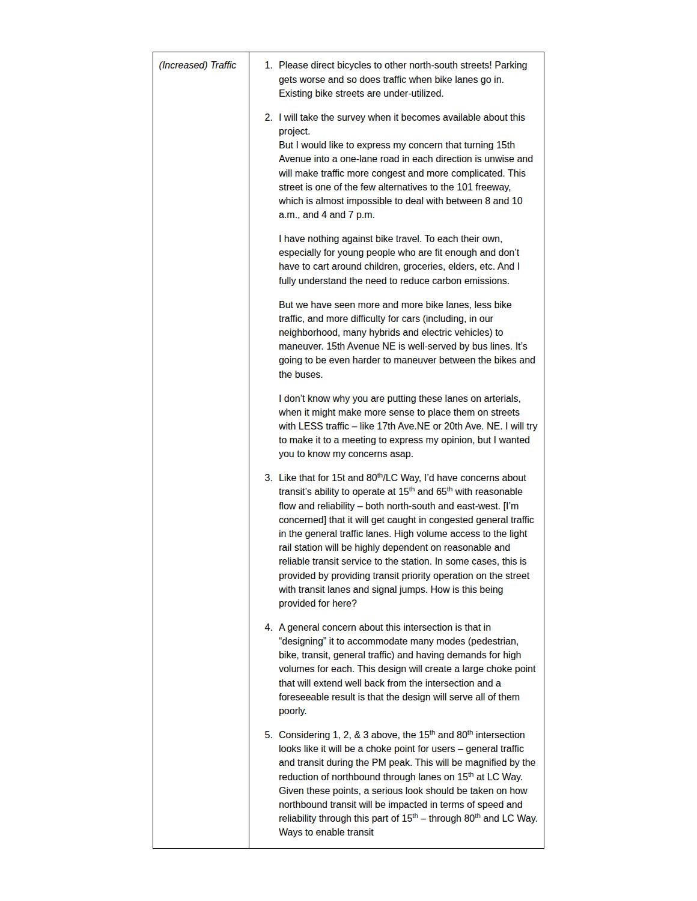| (Increased) Traffic | Please direct bicycles to other north-south streets! Parking gets worse and so does traffic when bike lanes go in. Existing bike streets are under-utilized. I will take the survey when it becomes available about this project. But I would like to express my concern that turning 15th Avenue into a one-lane road in each direction is unwise and will make traffic more congest and more complicated. This street is one of the few alternatives to the 101 freeway, which is almost impossible to deal with between 8 and 10 a.m., and 4 and 7 p.m. I have nothing against bike travel. To each their own, especially for young people who are fit enough and don’t have to cart around children, groceries, elders, etc. And I fully understand the need to reduce carbon emissions. But we have seen more and more bike lanes, less bike traffic, and more difficulty for cars (including, in our neighborhood, many hybrids and electric vehicles) to maneuver. 15th Avenue NE is well-served by bus lines. It’s going to be even harder to maneuver between the bikes and the buses. I don’t know why you are putting these lanes on arterials, when it might make more sense to place them on streets with LESS traffic – like 17th Ave.NE or 20th Ave. NE. I will try to make it to a meeting to express my opinion, but I wanted you to know my concerns asap. Like that for 15t and 80 th /LC Way, I’d have concerns about transit’s ability to operate at 15 th and 65 th with reasonable flow and reliability – both north-south and east-west. [I’m concerned] that it will get caught in congested general traffic in the general traffic lanes. High volume access to the light rail station will be highly dependent on reasonable and reliable transit service to the station. In some cases, this is provided by providing transit priority operation on the street with transit lanes and signal jumps. How is this being provided for here? A general concern about this intersection is that in “designing” it to accommodate many modes (pedestrian, bike, transit, general traffic) and having demands for high volumes for each. This design will create a large choke point that will extend well back from the intersection and a foreseeable result is that the design will serve all of them poorly. Considering 1, 2, & 3 above, the 15 th and 80 th intersection looks like it will be a choke point for users – general traffic and transit during the PM peak. This will be magnified by the reduction of northbound through lanes on 15 th at LC Way. Given these points, a serious look should be taken on how northbound transit will be impacted in terms of speed and reliability through this part of 15 th – through 80 th and LC Way. Ways to enable transit |